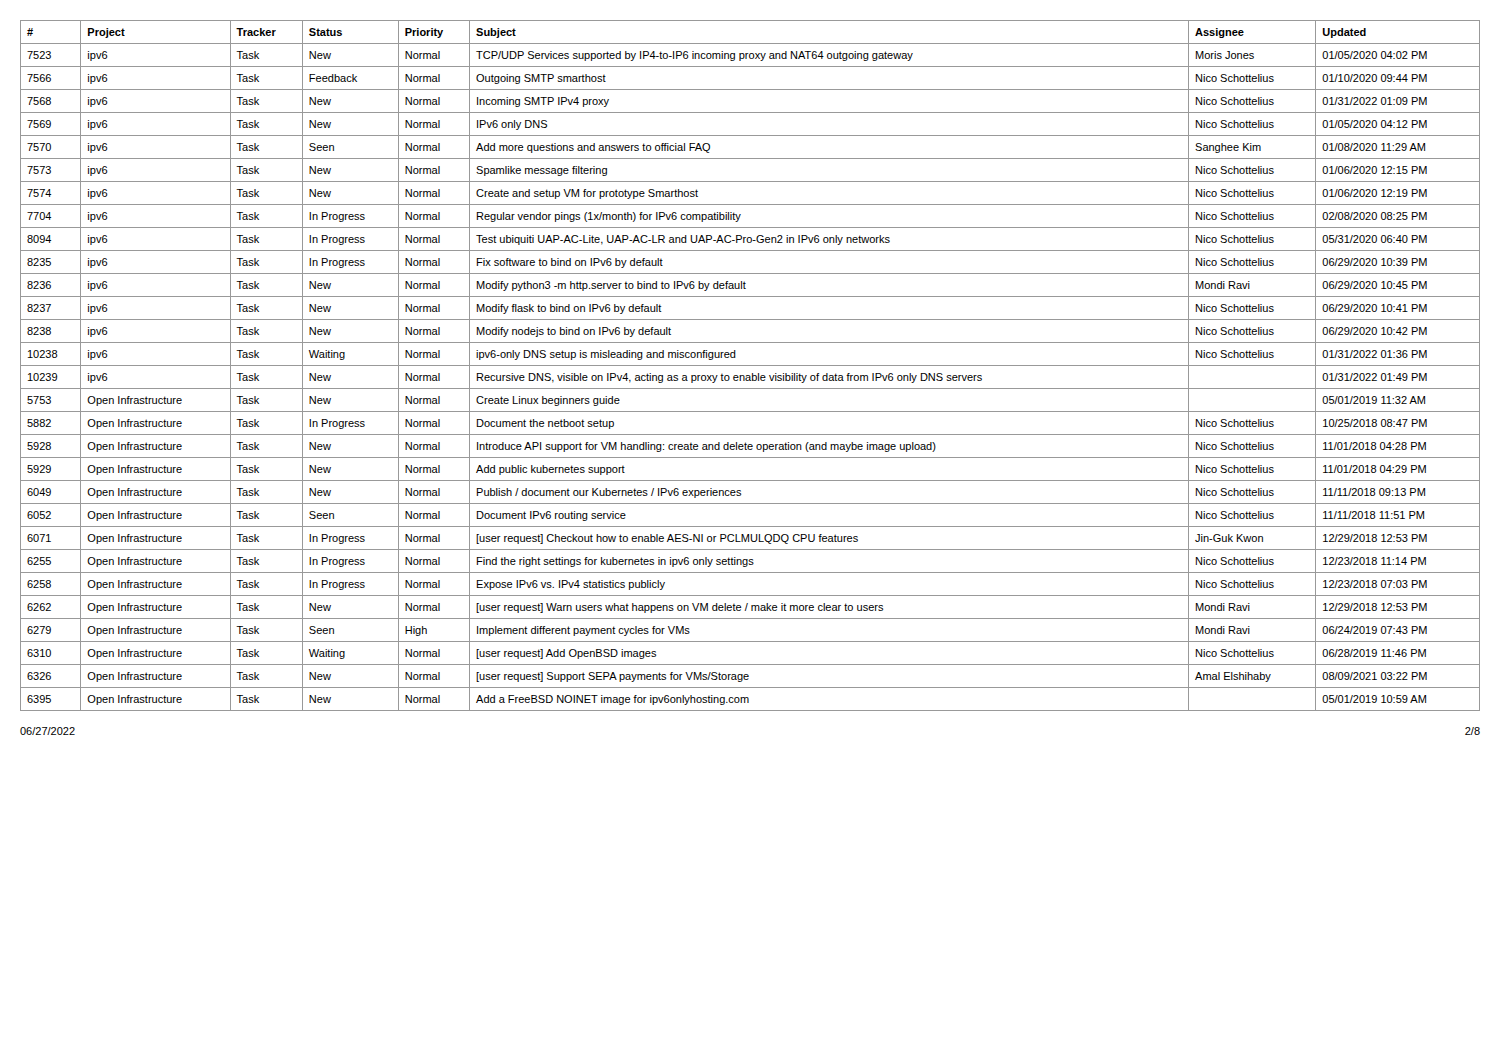| # | Project | Tracker | Status | Priority | Subject | Assignee | Updated |
| --- | --- | --- | --- | --- | --- | --- | --- |
| 7523 | ipv6 | Task | New | Normal | TCP/UDP Services supported by IP4-to-IP6 incoming proxy and NAT64 outgoing gateway | Moris Jones | 01/05/2020 04:02 PM |
| 7566 | ipv6 | Task | Feedback | Normal | Outgoing SMTP smarthost | Nico Schottelius | 01/10/2020 09:44 PM |
| 7568 | ipv6 | Task | New | Normal | Incoming SMTP IPv4 proxy | Nico Schottelius | 01/31/2022 01:09 PM |
| 7569 | ipv6 | Task | New | Normal | IPv6 only DNS | Nico Schottelius | 01/05/2020 04:12 PM |
| 7570 | ipv6 | Task | Seen | Normal | Add more questions and answers to official FAQ | Sanghee Kim | 01/08/2020 11:29 AM |
| 7573 | ipv6 | Task | New | Normal | Spamlike message filtering | Nico Schottelius | 01/06/2020 12:15 PM |
| 7574 | ipv6 | Task | New | Normal | Create and setup VM for prototype Smarthost | Nico Schottelius | 01/06/2020 12:19 PM |
| 7704 | ipv6 | Task | In Progress | Normal | Regular vendor pings (1x/month) for IPv6 compatibility | Nico Schottelius | 02/08/2020 08:25 PM |
| 8094 | ipv6 | Task | In Progress | Normal | Test ubiquiti UAP-AC-Lite, UAP-AC-LR and UAP-AC-Pro-Gen2 in IPv6 only networks | Nico Schottelius | 05/31/2020 06:40 PM |
| 8235 | ipv6 | Task | In Progress | Normal | Fix software to bind on IPv6 by default | Nico Schottelius | 06/29/2020 10:39 PM |
| 8236 | ipv6 | Task | New | Normal | Modify python3 -m http.server to bind to IPv6 by default | Mondi Ravi | 06/29/2020 10:45 PM |
| 8237 | ipv6 | Task | New | Normal | Modify flask to bind on IPv6 by default | Nico Schottelius | 06/29/2020 10:41 PM |
| 8238 | ipv6 | Task | New | Normal | Modify nodejs to bind on IPv6 by default | Nico Schottelius | 06/29/2020 10:42 PM |
| 10238 | ipv6 | Task | Waiting | Normal | ipv6-only DNS setup is misleading and misconfigured | Nico Schottelius | 01/31/2022 01:36 PM |
| 10239 | ipv6 | Task | New | Normal | Recursive DNS, visible on IPv4, acting as a proxy to enable visibility of data from IPv6 only DNS servers | | 01/31/2022 01:49 PM |
| 5753 | Open Infrastructure | Task | New | Normal | Create Linux beginners guide | | 05/01/2019 11:32 AM |
| 5882 | Open Infrastructure | Task | In Progress | Normal | Document the netboot setup | Nico Schottelius | 10/25/2018 08:47 PM |
| 5928 | Open Infrastructure | Task | New | Normal | Introduce API support for VM handling: create and delete operation (and maybe image upload) | Nico Schottelius | 11/01/2018 04:28 PM |
| 5929 | Open Infrastructure | Task | New | Normal | Add public kubernetes support | Nico Schottelius | 11/01/2018 04:29 PM |
| 6049 | Open Infrastructure | Task | New | Normal | Publish / document our Kubernetes / IPv6 experiences | Nico Schottelius | 11/11/2018 09:13 PM |
| 6052 | Open Infrastructure | Task | Seen | Normal | Document IPv6 routing service | Nico Schottelius | 11/11/2018 11:51 PM |
| 6071 | Open Infrastructure | Task | In Progress | Normal | [user request] Checkout how to enable AES-NI or PCLMULQDQ CPU features | Jin-Guk Kwon | 12/29/2018 12:53 PM |
| 6255 | Open Infrastructure | Task | In Progress | Normal | Find the right settings for kubernetes in ipv6 only settings | Nico Schottelius | 12/23/2018 11:14 PM |
| 6258 | Open Infrastructure | Task | In Progress | Normal | Expose IPv6 vs. IPv4 statistics publicly | Nico Schottelius | 12/23/2018 07:03 PM |
| 6262 | Open Infrastructure | Task | New | Normal | [user request] Warn users what happens on VM delete / make it more clear to users | Mondi Ravi | 12/29/2018 12:53 PM |
| 6279 | Open Infrastructure | Task | Seen | High | Implement different payment cycles for VMs | Mondi Ravi | 06/24/2019 07:43 PM |
| 6310 | Open Infrastructure | Task | Waiting | Normal | [user request] Add OpenBSD images | Nico Schottelius | 06/28/2019 11:46 PM |
| 6326 | Open Infrastructure | Task | New | Normal | [user request] Support SEPA payments for VMs/Storage | Amal Elshihaby | 08/09/2021 03:22 PM |
| 6395 | Open Infrastructure | Task | New | Normal | Add a FreeBSD NOINET image for ipv6onlyhosting.com | | 05/01/2019 10:59 AM |
06/27/2022 2/8